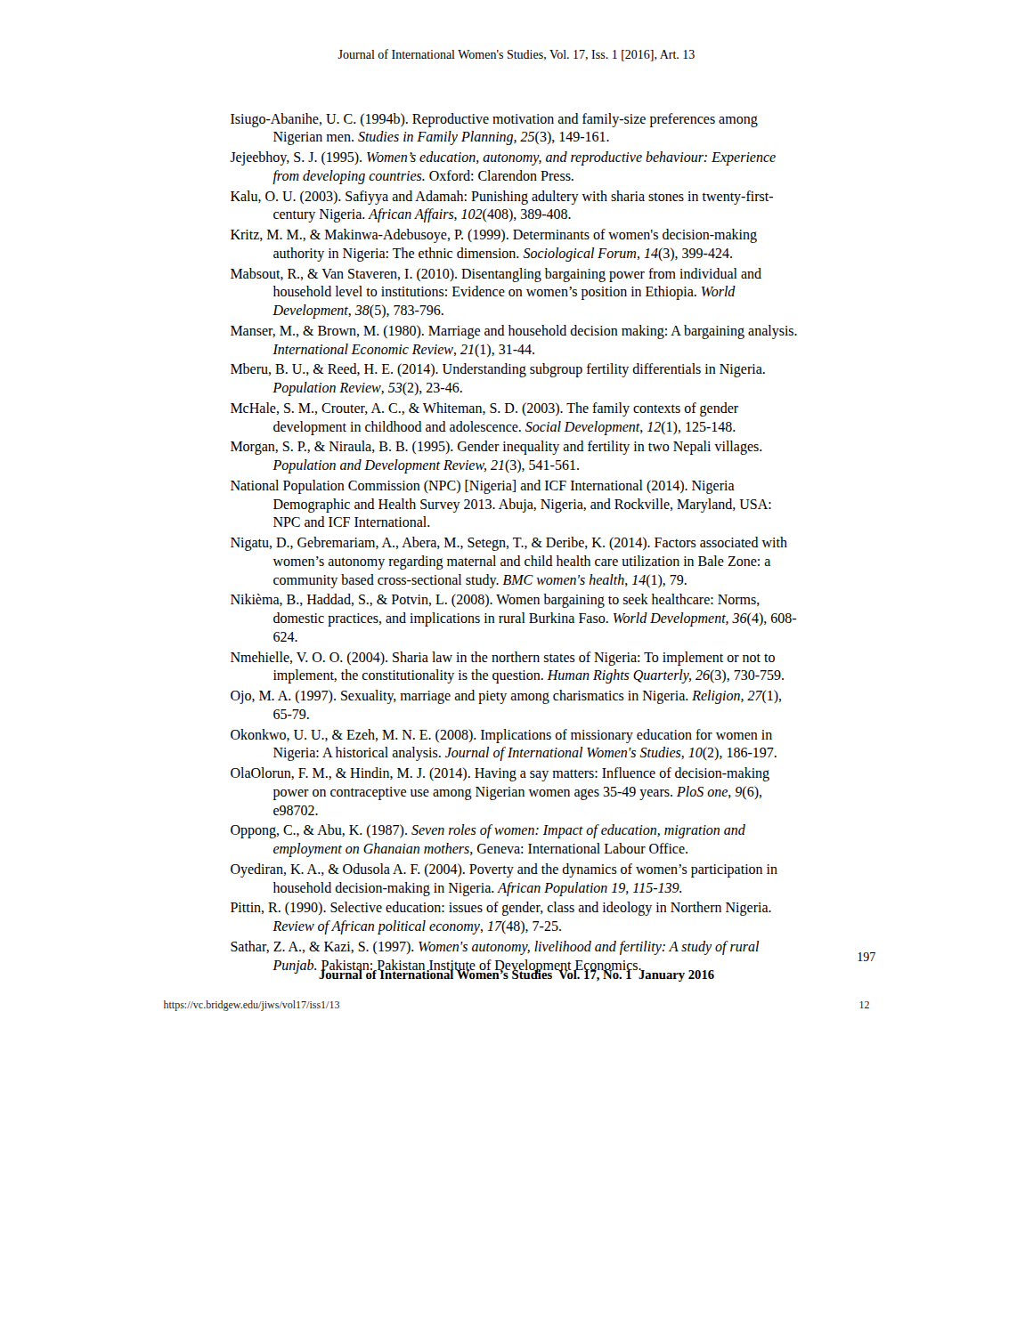Journal of International Women's Studies, Vol. 17, Iss. 1 [2016], Art. 13
Isiugo-Abanihe, U. C. (1994b). Reproductive motivation and family-size preferences among Nigerian men. Studies in Family Planning, 25(3), 149-161.
Jejeebhoy, S. J. (1995). Women’s education, autonomy, and reproductive behaviour: Experience from developing countries. Oxford: Clarendon Press.
Kalu, O. U. (2003). Safiyya and Adamah: Punishing adultery with sharia stones in twenty-first-century Nigeria. African Affairs, 102(408), 389-408.
Kritz, M. M., & Makinwa-Adebusoye, P. (1999). Determinants of women's decision-making authority in Nigeria: The ethnic dimension. Sociological Forum, 14(3), 399-424.
Mabsout, R., & Van Staveren, I. (2010). Disentangling bargaining power from individual and household level to institutions: Evidence on women’s position in Ethiopia. World Development, 38(5), 783-796.
Manser, M., & Brown, M. (1980). Marriage and household decision making: A bargaining analysis. International Economic Review, 21(1), 31-44.
Mberu, B. U., & Reed, H. E. (2014). Understanding subgroup fertility differentials in Nigeria. Population Review, 53(2), 23-46.
McHale, S. M., Crouter, A. C., & Whiteman, S. D. (2003). The family contexts of gender development in childhood and adolescence. Social Development, 12(1), 125-148.
Morgan, S. P., & Niraula, B. B. (1995). Gender inequality and fertility in two Nepali villages. Population and Development Review, 21(3), 541-561.
National Population Commission (NPC) [Nigeria] and ICF International (2014). Nigeria Demographic and Health Survey 2013. Abuja, Nigeria, and Rockville, Maryland, USA: NPC and ICF International.
Nigatu, D., Gebremariam, A., Abera, M., Setegn, T., & Deribe, K. (2014). Factors associated with women’s autonomy regarding maternal and child health care utilization in Bale Zone: a community based cross-sectional study. BMC women's health, 14(1), 79.
Nikièma, B., Haddad, S., & Potvin, L. (2008). Women bargaining to seek healthcare: Norms, domestic practices, and implications in rural Burkina Faso. World Development, 36(4), 608-624.
Nmehielle, V. O. O. (2004). Sharia law in the northern states of Nigeria: To implement or not to implement, the constitutionality is the question. Human Rights Quarterly, 26(3), 730-759.
Ojo, M. A. (1997). Sexuality, marriage and piety among charismatics in Nigeria. Religion, 27(1), 65-79.
Okonkwo, U. U., & Ezeh, M. N. E. (2008). Implications of missionary education for women in Nigeria: A historical analysis. Journal of International Women's Studies, 10(2), 186-197.
OlaOlorun, F. M., & Hindin, M. J. (2014). Having a say matters: Influence of decision-making power on contraceptive use among Nigerian women ages 35-49 years. PloS one, 9(6), e98702.
Oppong, C., & Abu, K. (1987). Seven roles of women: Impact of education, migration and employment on Ghanaian mothers, Geneva: International Labour Office.
Oyediran, K. A., & Odusola A. F. (2004). Poverty and the dynamics of women’s participation in household decision-making in Nigeria. African Population 19, 115-139.
Pittin, R. (1990). Selective education: issues of gender, class and ideology in Northern Nigeria. Review of African political economy, 17(48), 7-25.
Sathar, Z. A., & Kazi, S. (1997). Women's autonomy, livelihood and fertility: A study of rural Punjab. Pakistan: Pakistan Institute of Development Economics.
197
Journal of International Women’s Studies Vol. 17, No. 1 January 2016
https://vc.bridgew.edu/jiws/vol17/iss1/13 12